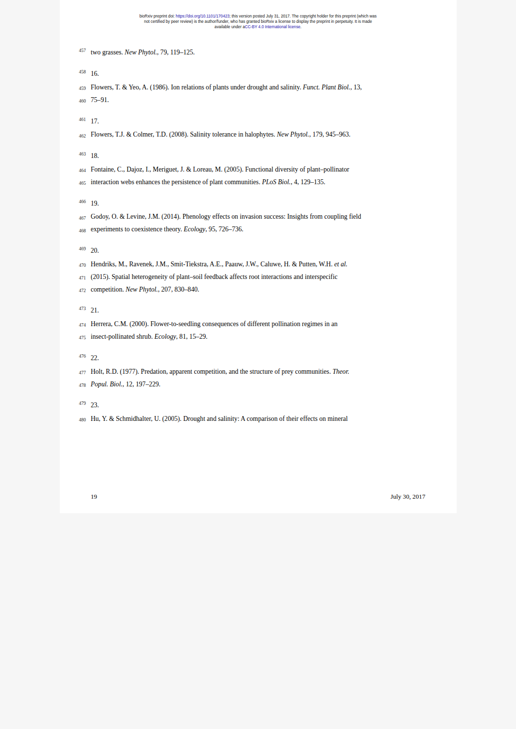bioRxiv preprint doi: https://doi.org/10.1101/170423; this version posted July 31, 2017. The copyright holder for this preprint (which was
not certified by peer review) is the author/funder, who has granted bioRxiv a license to display the preprint in perpetuity. It is made
available under aCC-BY 4.0 International license.
457
two grasses. New Phytol., 79, 119–125.
458
16.
459
Flowers, T. & Yeo, A. (1986). Ion relations of plants under drought and salinity. Funct. Plant Biol., 13,
460
75–91.
461
17.
462
Flowers, T.J. & Colmer, T.D. (2008). Salinity tolerance in halophytes. New Phytol., 179, 945–963.
463
18.
464
Fontaine, C., Dajoz, I., Meriguet, J. & Loreau, M. (2005). Functional diversity of plant–pollinator
465
interaction webs enhances the persistence of plant communities. PLoS Biol., 4, 129–135.
466
19.
467
Godoy, O. & Levine, J.M. (2014). Phenology effects on invasion success: Insights from coupling field
468
experiments to coexistence theory. Ecology, 95, 726–736.
469
20.
470
Hendriks, M., Ravenek, J.M., Smit-Tiekstra, A.E., Paauw, J.W., Caluwe, H. & Putten, W.H. et al.
471
(2015). Spatial heterogeneity of plant–soil feedback affects root interactions and interspecific
472
competition. New Phytol., 207, 830–840.
473
21.
474
Herrera, C.M. (2000). Flower-to-seedling consequences of different pollination regimes in an
475
insect-pollinated shrub. Ecology, 81, 15–29.
476
22.
477
Holt, R.D. (1977). Predation, apparent competition, and the structure of prey communities. Theor.
478
Popul. Biol., 12, 197–229.
479
23.
480
Hu, Y. & Schmidhalter, U. (2005). Drought and salinity: A comparison of their effects on mineral
19
July 30, 2017